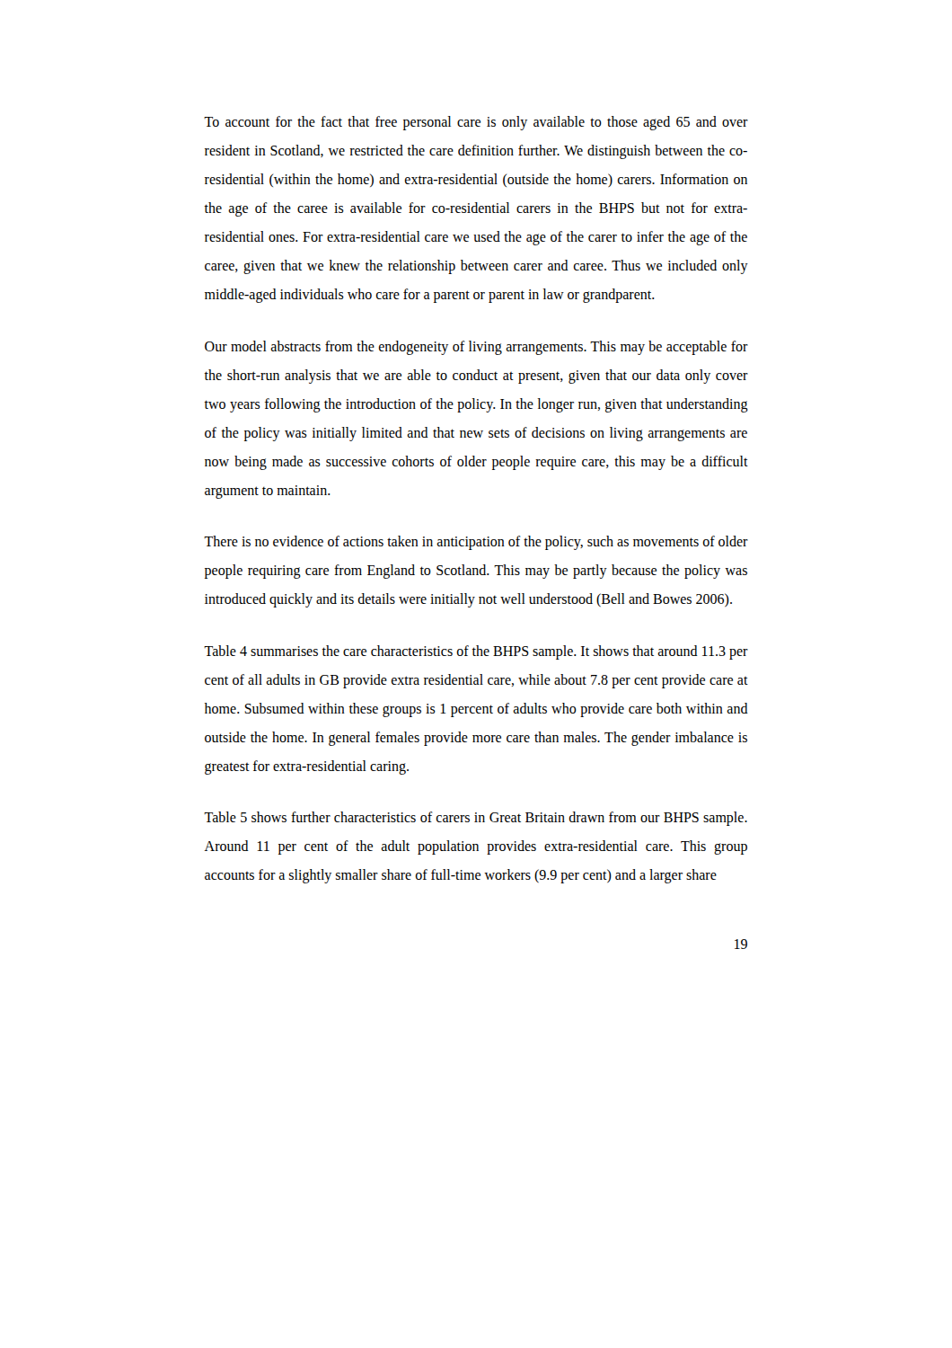To account for the fact that free personal care is only available to those aged 65 and over resident in Scotland, we restricted the care definition further. We distinguish between the co-residential (within the home) and extra-residential (outside the home) carers. Information on the age of the caree is available for co-residential carers in the BHPS but not for extra-residential ones. For extra-residential care we used the age of the carer to infer the age of the caree, given that we knew the relationship between carer and caree. Thus we included only middle-aged individuals who care for a parent or parent in law or grandparent.
Our model abstracts from the endogeneity of living arrangements. This may be acceptable for the short-run analysis that we are able to conduct at present, given that our data only cover two years following the introduction of the policy. In the longer run, given that understanding of the policy was initially limited and that new sets of decisions on living arrangements are now being made as successive cohorts of older people require care, this may be a difficult argument to maintain.
There is no evidence of actions taken in anticipation of the policy, such as movements of older people requiring care from England to Scotland. This may be partly because the policy was introduced quickly and its details were initially not well understood (Bell and Bowes 2006).
Table 4 summarises the care characteristics of the BHPS sample. It shows that around 11.3 per cent of all adults in GB provide extra residential care, while about 7.8 per cent provide care at home. Subsumed within these groups is 1 percent of adults who provide care both within and outside the home. In general females provide more care than males. The gender imbalance is greatest for extra-residential caring.
Table 5 shows further characteristics of carers in Great Britain drawn from our BHPS sample. Around 11 per cent of the adult population provides extra-residential care. This group accounts for a slightly smaller share of full-time workers (9.9 per cent) and a larger share
19